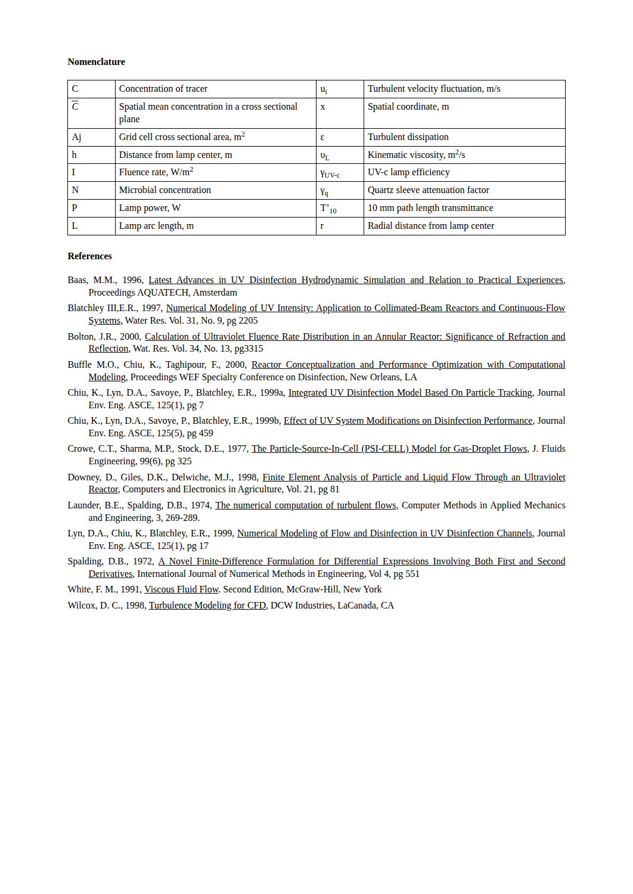Nomenclature
| C | Concentration of tracer | u i | Turbulent velocity fluctuation, m/s |
| C | Spatial mean concentration in a cross sectional plane | x | Spatial coordinate, m |
| Aj | Grid cell cross sectional area, m 2 | ε | Turbulent dissipation |
| h | Distance from lamp center, m | υ L | Kinematic viscosity, m 2 /s |
| I | Fluence rate, W/m 2 | γ UV-c | UV-c lamp efficiency |
| N | Microbial concentration | γ q | Quartz sleeve attenuation factor |
| P | Lamp power, W | T’ 10 | 10 mm path length transmittance |
| L | Lamp arc length, m | r | Radial distance from lamp center |
References
Baas, M.M., 1996, Latest Advances in UV Disinfection Hydrodynamic Simulation and Relation to Practical Experiences, Proceedings AQUATECH, Amsterdam
Blatchley III,E.R., 1997, Numerical Modeling of UV Intensity: Application to Collimated-Beam Reactors and Continuous-Flow Systems, Water Res. Vol. 31, No. 9, pg 2205
Bolton, J.R., 2000, Calculation of Ultraviolet Fluence Rate Distribution in an Annular Reactor: Significance of Refraction and Reflection, Wat. Res. Vol. 34, No. 13, pg3315
Buffle M.O., Chiu, K., Taghipour, F., 2000, Reactor Conceptualization and Performance Optimization with Computational Modeling, Proceedings WEF Specialty Conference on Disinfection, New Orleans, LA
Chiu, K., Lyn, D.A., Savoye, P., Blatchley, E.R., 1999a, Integrated UV Disinfection Model Based On Particle Tracking, Journal Env. Eng. ASCE, 125(1), pg 7
Chiu, K., Lyn, D.A., Savoye, P., Blatchley, E.R., 1999b, Effect of UV System Modifications on Disinfection Performance, Journal Env. Eng. ASCE, 125(5), pg 459
Crowe, C.T., Sharma, M.P., Stock, D.E., 1977, The Particle-Source-In-Cell (PSI-CELL) Model for Gas-Droplet Flows, J. Fluids Engineering, 99(6), pg 325
Downey, D., Giles, D.K., Delwiche, M.J., 1998, Finite Element Analysis of Particle and Liquid Flow Through an Ultraviolet Reactor, Computers and Electronics in Agriculture, Vol. 21, pg 81
Launder, B.E., Spalding, D.B., 1974, The numerical computation of turbulent flows, Computer Methods in Applied Mechanics and Engineering, 3, 269-289.
Lyn, D.A., Chiu, K., Blatchley, E.R., 1999, Numerical Modeling of Flow and Disinfection in UV Disinfection Channels, Journal Env. Eng. ASCE, 125(1), pg 17
Spalding, D.B., 1972, A Novel Finite-Difference Formulation for Differential Expressions Involving Both First and Second Derivatives, International Journal of Numerical Methods in Engineering, Vol 4, pg 551
White, F. M., 1991, Viscous Fluid Flow. Second Edition, McGraw-Hill, New York
Wilcox, D. C., 1998, Turbulence Modeling for CFD, DCW Industries, LaCanada, CA